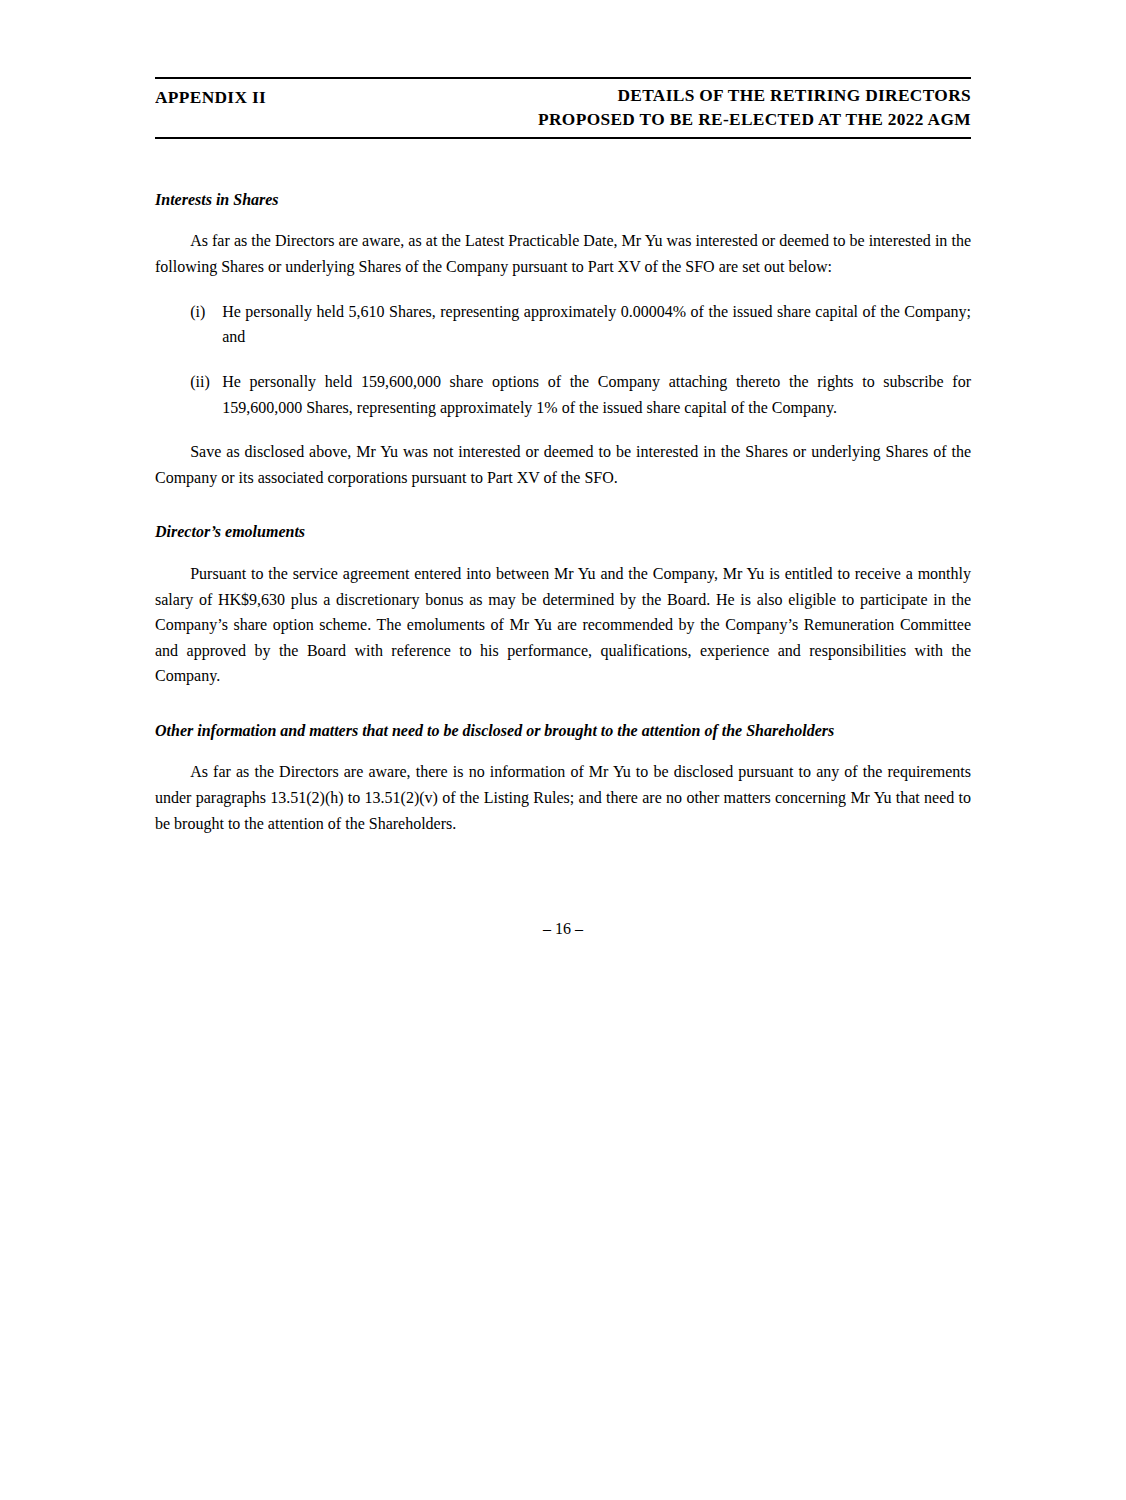APPENDIX II
DETAILS OF THE RETIRING DIRECTORS
PROPOSED TO BE RE-ELECTED AT THE 2022 AGM
Interests in Shares
As far as the Directors are aware, as at the Latest Practicable Date, Mr Yu was interested or deemed to be interested in the following Shares or underlying Shares of the Company pursuant to Part XV of the SFO are set out below:
(i) He personally held 5,610 Shares, representing approximately 0.00004% of the issued share capital of the Company; and
(ii) He personally held 159,600,000 share options of the Company attaching thereto the rights to subscribe for 159,600,000 Shares, representing approximately 1% of the issued share capital of the Company.
Save as disclosed above, Mr Yu was not interested or deemed to be interested in the Shares or underlying Shares of the Company or its associated corporations pursuant to Part XV of the SFO.
Director’s emoluments
Pursuant to the service agreement entered into between Mr Yu and the Company, Mr Yu is entitled to receive a monthly salary of HK$9,630 plus a discretionary bonus as may be determined by the Board. He is also eligible to participate in the Company’s share option scheme. The emoluments of Mr Yu are recommended by the Company’s Remuneration Committee and approved by the Board with reference to his performance, qualifications, experience and responsibilities with the Company.
Other information and matters that need to be disclosed or brought to the attention of the Shareholders
As far as the Directors are aware, there is no information of Mr Yu to be disclosed pursuant to any of the requirements under paragraphs 13.51(2)(h) to 13.51(2)(v) of the Listing Rules; and there are no other matters concerning Mr Yu that need to be brought to the attention of the Shareholders.
– 16 –